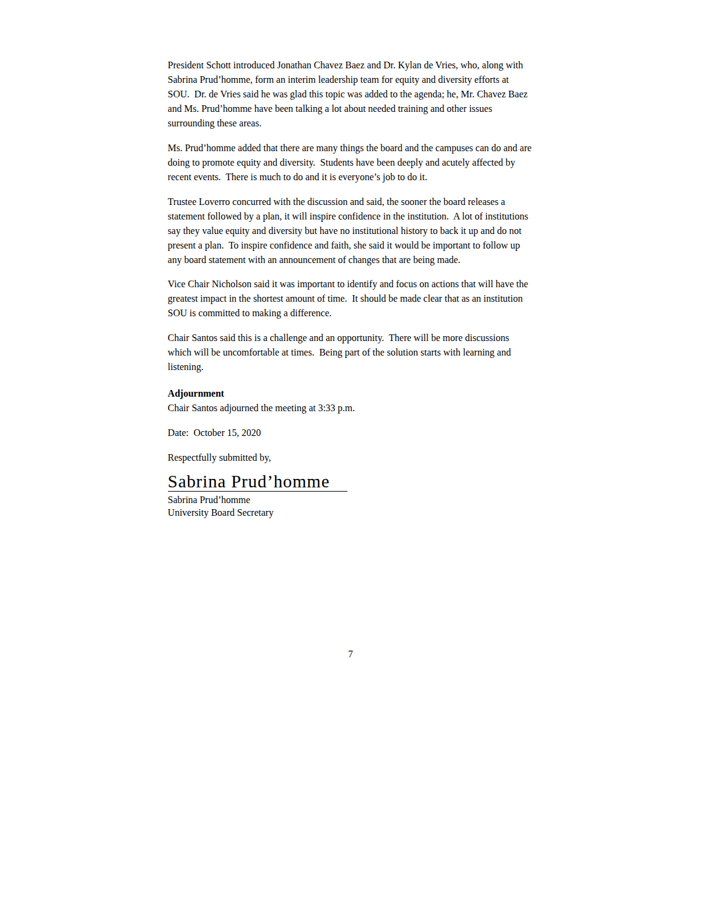President Schott introduced Jonathan Chavez Baez and Dr. Kylan de Vries, who, along with Sabrina Prud’homme, form an interim leadership team for equity and diversity efforts at SOU. Dr. de Vries said he was glad this topic was added to the agenda; he, Mr. Chavez Baez and Ms. Prud’homme have been talking a lot about needed training and other issues surrounding these areas.
Ms. Prud’homme added that there are many things the board and the campuses can do and are doing to promote equity and diversity. Students have been deeply and acutely affected by recent events. There is much to do and it is everyone’s job to do it.
Trustee Loverro concurred with the discussion and said, the sooner the board releases a statement followed by a plan, it will inspire confidence in the institution. A lot of institutions say they value equity and diversity but have no institutional history to back it up and do not present a plan. To inspire confidence and faith, she said it would be important to follow up any board statement with an announcement of changes that are being made.
Vice Chair Nicholson said it was important to identify and focus on actions that will have the greatest impact in the shortest amount of time. It should be made clear that as an institution SOU is committed to making a difference.
Chair Santos said this is a challenge and an opportunity. There will be more discussions which will be uncomfortable at times. Being part of the solution starts with learning and listening.
Adjournment
Chair Santos adjourned the meeting at 3:33 p.m.
Date: October 15, 2020
Respectfully submitted by,
Sabrina Prud’homme
Sabrina Prud’homme
University Board Secretary
7